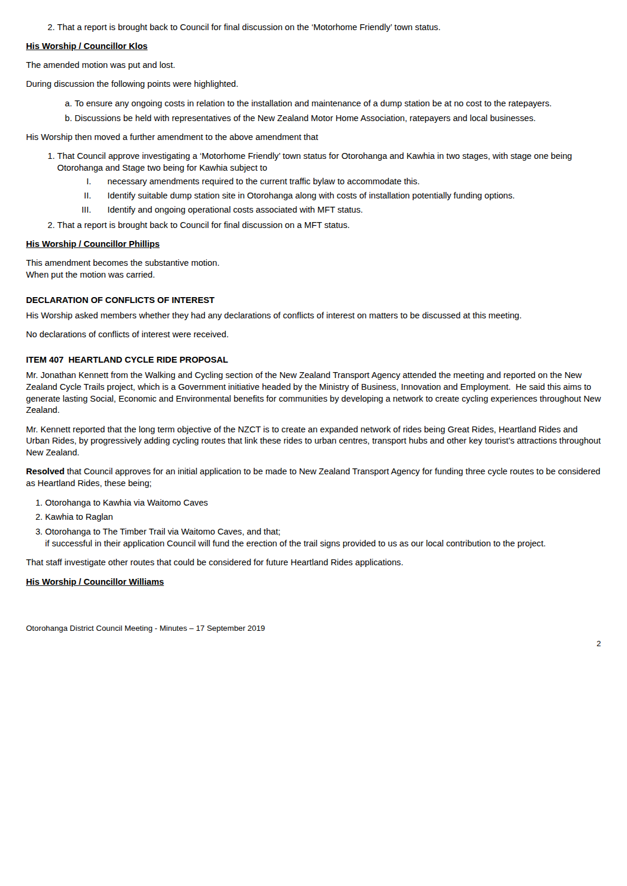That a report is brought back to Council for final discussion on the ‘Motorhome Friendly’ town status.
His Worship / Councillor Klos
The amended motion was put and lost.
During discussion the following points were highlighted.
To ensure any ongoing costs in relation to the installation and maintenance of a dump station be at no cost to the ratepayers.
Discussions be held with representatives of the New Zealand Motor Home Association, ratepayers and local businesses.
His Worship then moved a further amendment to the above amendment that
That Council approve investigating a ‘Motorhome Friendly’ town status for Otorohanga and Kawhia in two stages, with stage one being Otorohanga and Stage two being for Kawhia subject to
necessary amendments required to the current traffic bylaw to accommodate this.
Identify suitable dump station site in Otorohanga along with costs of installation potentially funding options.
Identify and ongoing operational costs associated with MFT status.
That a report is brought back to Council for final discussion on a MFT status.
His Worship / Councillor Phillips
This amendment becomes the substantive motion.
When put the motion was carried.
DECLARATION OF CONFLICTS OF INTEREST
His Worship asked members whether they had any declarations of conflicts of interest on matters to be discussed at this meeting.
No declarations of conflicts of interest were received.
ITEM 407 HEARTLAND CYCLE RIDE PROPOSAL
Mr. Jonathan Kennett from the Walking and Cycling section of the New Zealand Transport Agency attended the meeting and reported on the New Zealand Cycle Trails project, which is a Government initiative headed by the Ministry of Business, Innovation and Employment. He said this aims to generate lasting Social, Economic and Environmental benefits for communities by developing a network to create cycling experiences throughout New Zealand.
Mr. Kennett reported that the long term objective of the NZCT is to create an expanded network of rides being Great Rides, Heartland Rides and Urban Rides, by progressively adding cycling routes that link these rides to urban centres, transport hubs and other key tourist’s attractions throughout New Zealand.
Resolved that Council approves for an initial application to be made to New Zealand Transport Agency for funding three cycle routes to be considered as Heartland Rides, these being;
Otorohanga to Kawhia via Waitomo Caves
Kawhia to Raglan
Otorohanga to The Timber Trail via Waitomo Caves, and that;
if successful in their application Council will fund the erection of the trail signs provided to us as our local contribution to the project.
That staff investigate other routes that could be considered for future Heartland Rides applications.
His Worship / Councillor Williams
Otorohanga District Council Meeting - Minutes – 17 September 2019
2